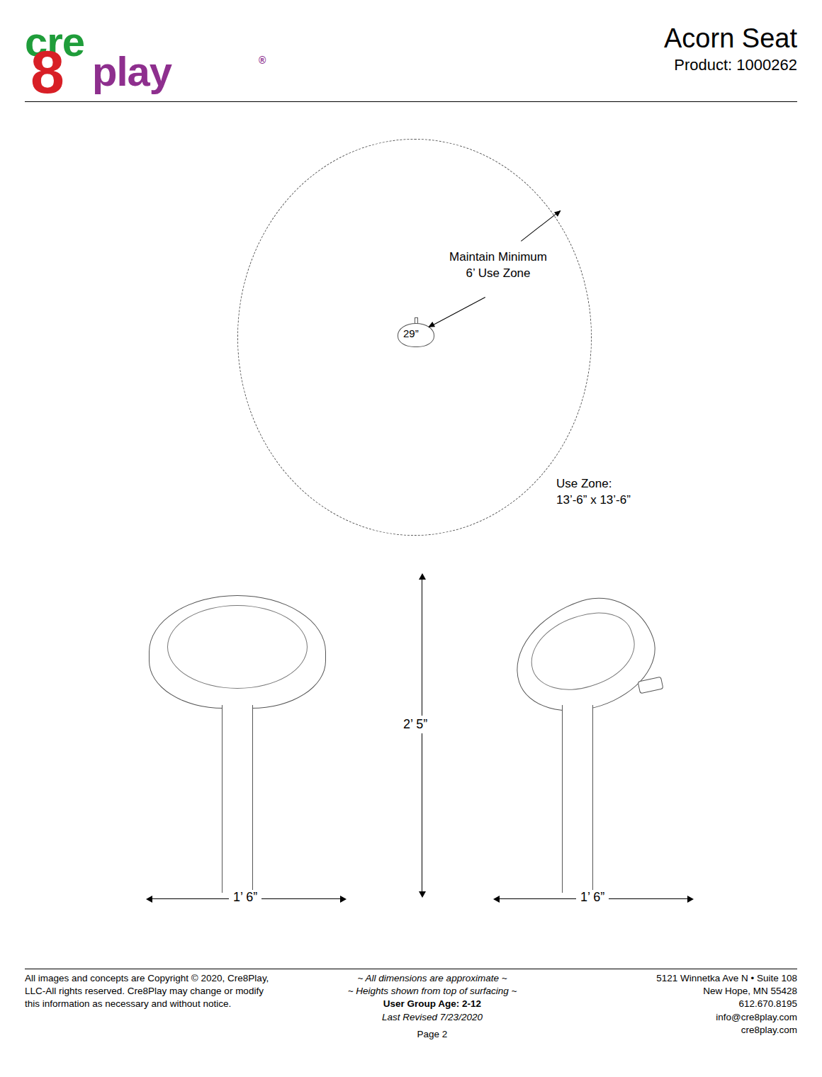cre 8 play ®
Acorn Seat
Product: 1000262
29”
Maintain Minimum
6’ Use Zone
Use Zone:
13’-6” x 13’-6”
2’ 5”
1’ 6”
1’ 6”
All images and concepts are Copyright © 2020, Cre8Play, LLC-All rights reserved. Cre8Play may change or modify this information as necessary and without notice.
~ All dimensions are approximate ~
~ Heights shown from top of surfacing ~
User Group Age: 2-12
Last Revised 7/23/2020
Page 2
5121 Winnetka Ave N • Suite 108
New Hope, MN 55428
612.670.8195
info@cre8play.com
cre8play.com